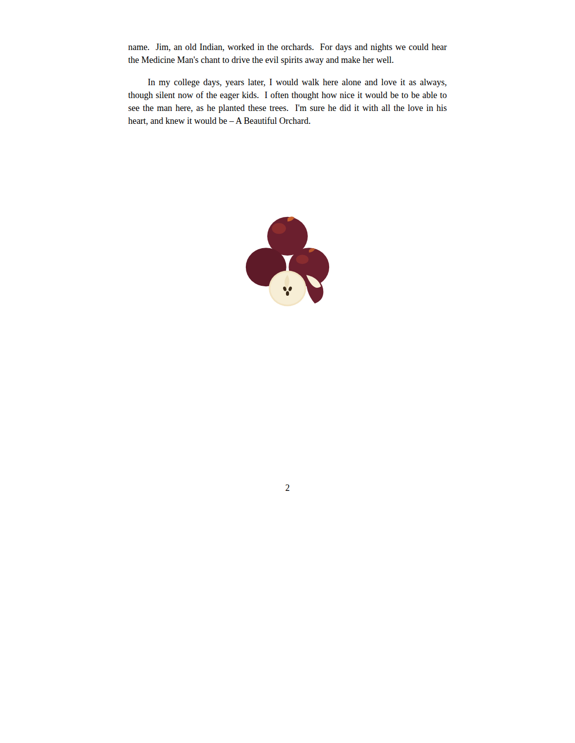name. Jim, an old Indian, worked in the orchards. For days and nights we could hear the Medicine Man's chant to drive the evil spirits away and make her well.
In my college days, years later, I would walk here alone and love it as always, though silent now of the eager kids. I often thought how nice it would be to be able to see the man here, as he planted these trees. I'm sure he did it with all the love in his heart, and knew it would be – A Beautiful Orchard.
2